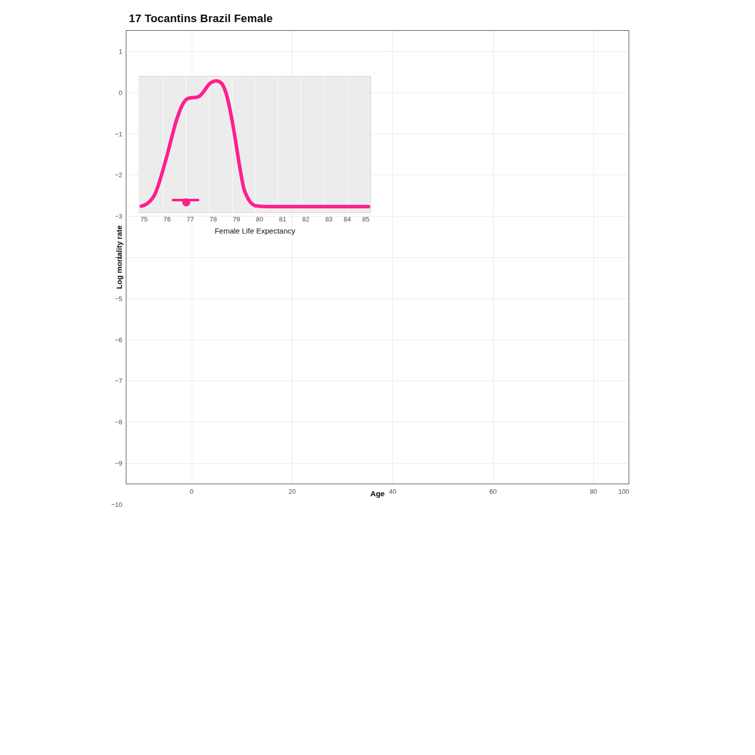17 Tocantins Brazil Female
Log mortality rate
1 0 −1 −2 −3 −4 −5 −6 −7 −8 −9 −10 0 20 40 60 80 100
75 76 77 78 79 80 81 82 83 84 85 Female Life Expectancy
Age
Scatter plot of log mortality rate against age from 0 to 100 for females in Tocantins, Brazil. Pink circles with vertical credible intervals show modelled estimates; grey plus symbols show observed rates. Mortality is about −3.9 at age 0, falls to a minimum near −8.0 around ages 8 to 11, then rises steadily with age to about −1.5 by age 99. An inset shows the posterior distribution of female life expectancy, concentrated near 76.8 years.